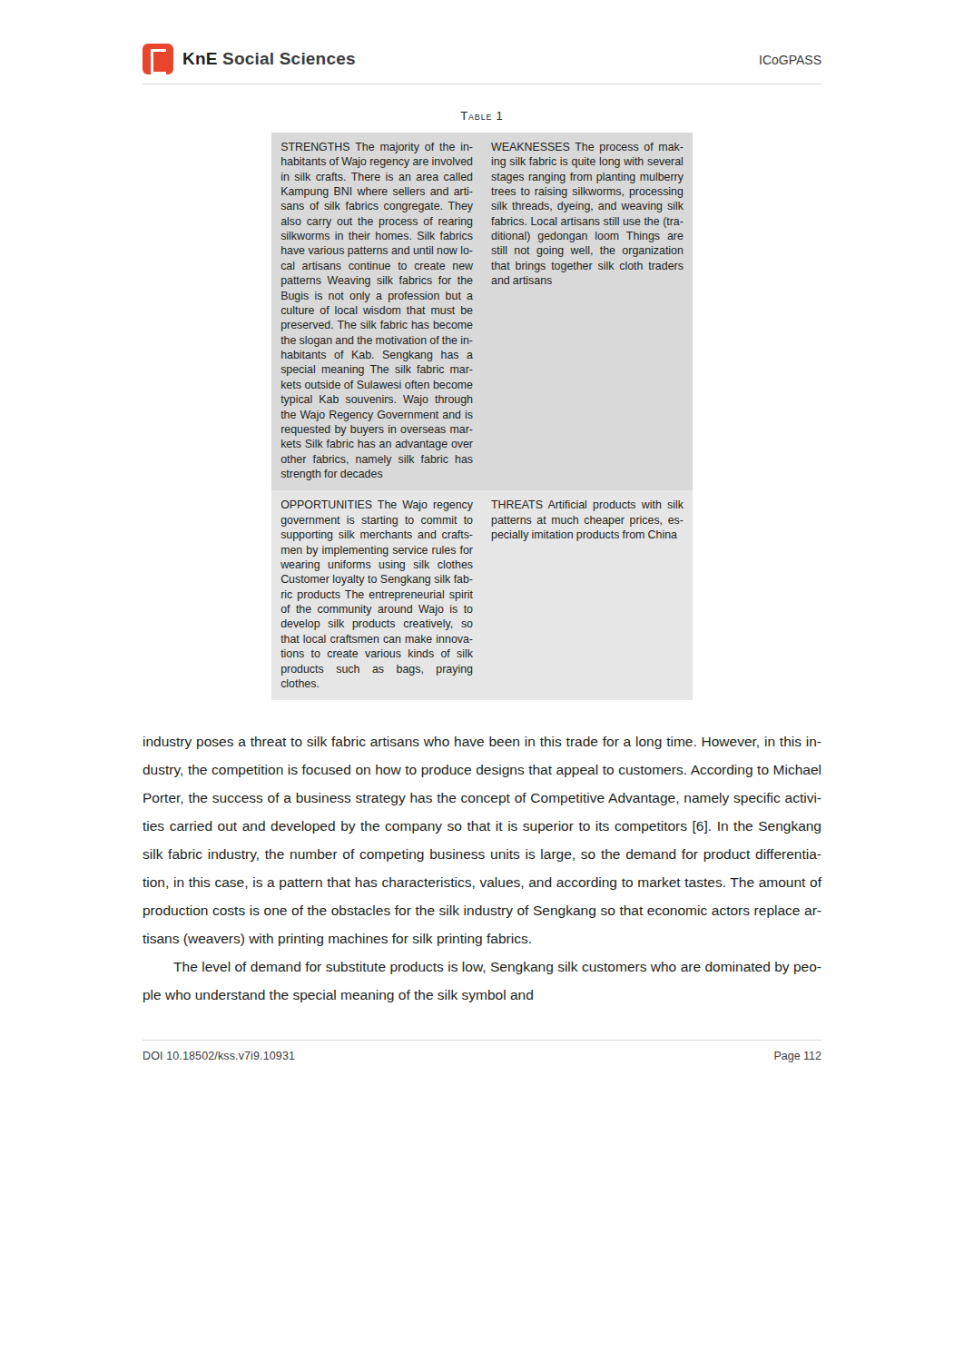KnE Social Sciences
ICoGPASS
Table 1
| STRENGTHS The majority of the inhabitants of Wajo regency are involved in silk crafts. There is an area called Kampung BNI where sellers and artisans of silk fabrics congregate. They also carry out the process of rearing silkworms in their homes. Silk fabrics have various patterns and until now local artisans continue to create new patterns Weaving silk fabrics for the Bugis is not only a profession but a culture of local wisdom that must be preserved. The silk fabric has become the slogan and the motivation of the inhabitants of Kab. Sengkang has a special meaning The silk fabric markets outside of Sulawesi often become typical Kab souvenirs. Wajo through the Wajo Regency Government and is requested by buyers in overseas markets Silk fabric has an advantage over other fabrics, namely silk fabric has strength for decades | WEAKNESSES The process of making silk fabric is quite long with several stages ranging from planting mulberry trees to raising silkworms, processing silk threads, dyeing, and weaving silk fabrics. Local artisans still use the (traditional) gedongan loom Things are still not going well, the organization that brings together silk cloth traders and artisans |
| OPPORTUNITIES The Wajo regency government is starting to commit to supporting silk merchants and craftsmen by implementing service rules for wearing uniforms using silk clothes Customer loyalty to Sengkang silk fabric products The entrepreneurial spirit of the community around Wajo is to develop silk products creatively, so that local craftsmen can make innovations to create various kinds of silk products such as bags, praying clothes. | THREATS Artificial products with silk patterns at much cheaper prices, especially imitation products from China |
industry poses a threat to silk fabric artisans who have been in this trade for a long time. However, in this industry, the competition is focused on how to produce designs that appeal to customers. According to Michael Porter, the success of a business strategy has the concept of Competitive Advantage, namely specific activities carried out and developed by the company so that it is superior to its competitors [6]. In the Sengkang silk fabric industry, the number of competing business units is large, so the demand for product differentiation, in this case, is a pattern that has characteristics, values, and according to market tastes. The amount of production costs is one of the obstacles for the silk industry of Sengkang so that economic actors replace artisans (weavers) with printing machines for silk printing fabrics.
The level of demand for substitute products is low, Sengkang silk customers who are dominated by people who understand the special meaning of the silk symbol and
DOI 10.18502/kss.v7i9.10931
Page 112